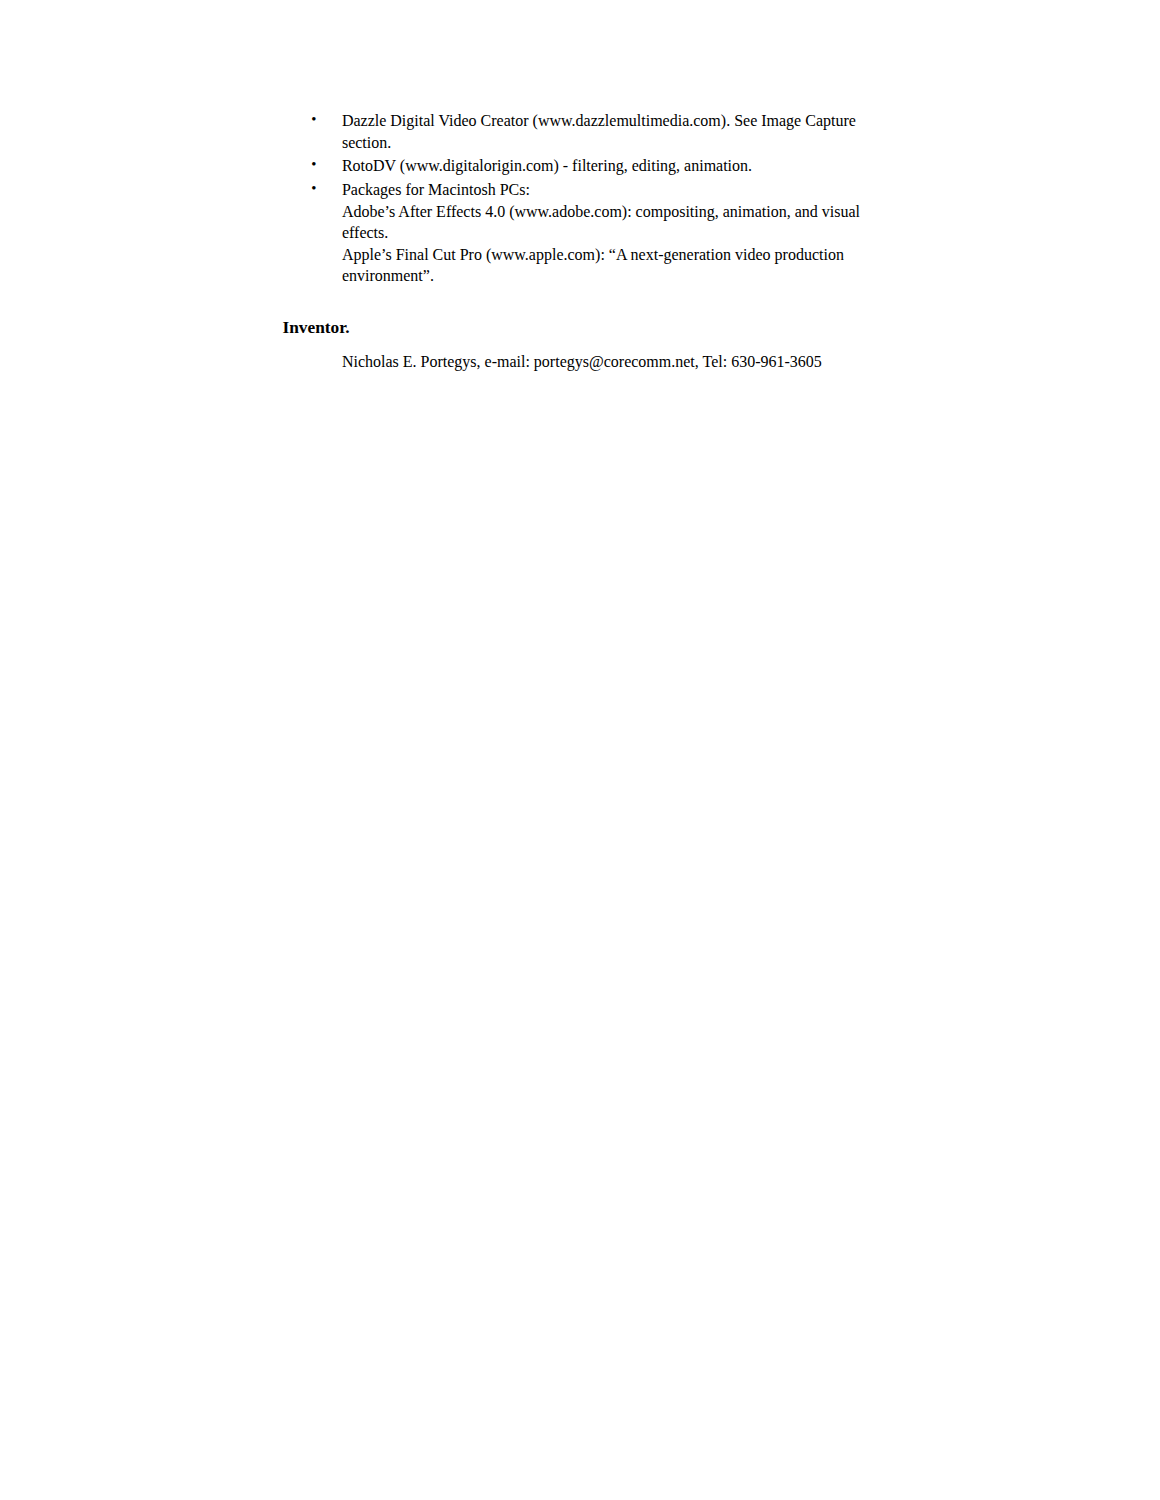Dazzle Digital Video Creator (www.dazzlemultimedia.com). See Image Capture section.
RotoDV (www.digitalorigin.com) - filtering, editing, animation.
Packages for Macintosh PCs:
Adobe’s After Effects 4.0 (www.adobe.com): compositing, animation, and visual effects.
Apple’s Final Cut Pro (www.apple.com): “A next-generation video production environment”.
Inventor.
Nicholas E. Portegys, e-mail: portegys@corecomm.net, Tel: 630-961-3605